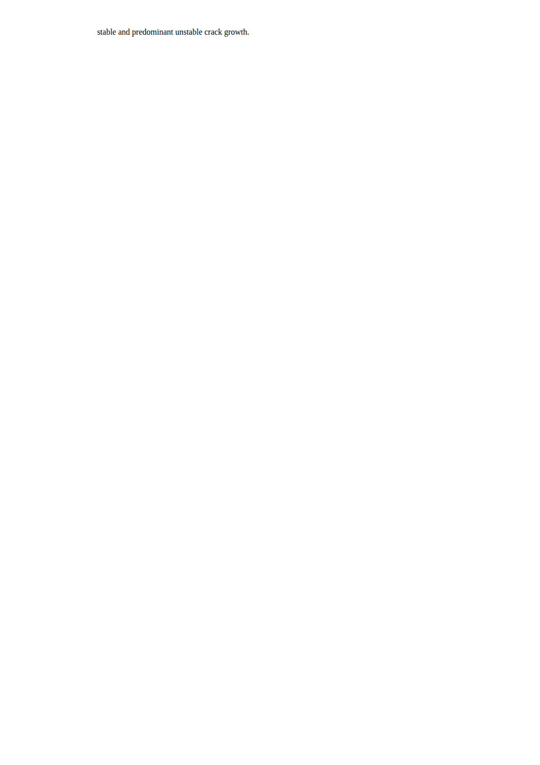stable and predominant unstable crack growth.